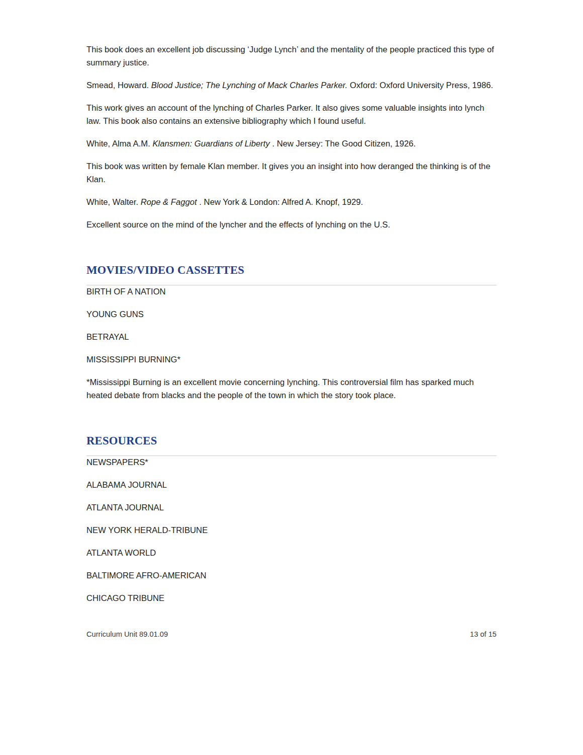This book does an excellent job discussing ‘Judge Lynch’ and the mentality of the people practiced this type of summary justice.
Smead, Howard. Blood Justice; The Lynching of Mack Charles Parker. Oxford: Oxford University Press, 1986.
This work gives an account of the lynching of Charles Parker. It also gives some valuable insights into lynch law. This book also contains an extensive bibliography which I found useful.
White, Alma A.M. Klansmen: Guardians of Liberty . New Jersey: The Good Citizen, 1926.
This book was written by female Klan member. It gives you an insight into how deranged the thinking is of the Klan.
White, Walter. Rope & Faggot . New York & London: Alfred A. Knopf, 1929.
Excellent source on the mind of the lyncher and the effects of lynching on the U.S.
MOVIES/VIDEO CASSETTES
BIRTH OF A NATION
YOUNG GUNS
BETRAYAL
MISSISSIPPI BURNING*
*Mississippi Burning is an excellent movie concerning lynching. This controversial film has sparked much heated debate from blacks and the people of the town in which the story took place.
RESOURCES
NEWSPAPERS*
ALABAMA JOURNAL
ATLANTA JOURNAL
NEW YORK HERALD-TRIBUNE
ATLANTA WORLD
BALTIMORE AFRO-AMERICAN
CHICAGO TRIBUNE
Curriculum Unit 89.01.09 13 of 15